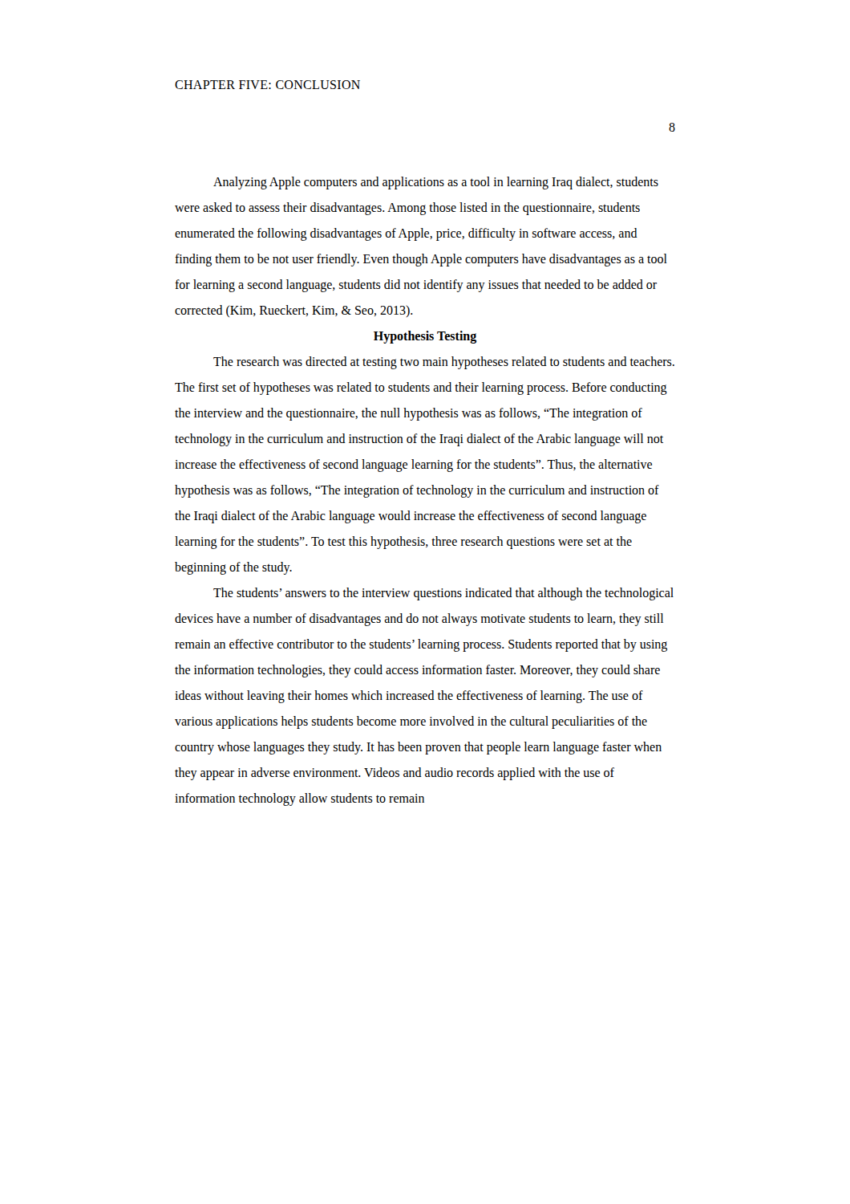Chapter Five: Conclusion
8
Analyzing Apple computers and applications as a tool in learning Iraq dialect, students were asked to assess their disadvantages. Among those listed in the questionnaire, students enumerated the following disadvantages of Apple, price, difficulty in software access, and finding them to be not user friendly. Even though Apple computers have disadvantages as a tool for learning a second language, students did not identify any issues that needed to be added or corrected (Kim, Rueckert, Kim, & Seo, 2013).
Hypothesis Testing
The research was directed at testing two main hypotheses related to students and teachers. The first set of hypotheses was related to students and their learning process. Before conducting the interview and the questionnaire, the null hypothesis was as follows, “The integration of technology in the curriculum and instruction of the Iraqi dialect of the Arabic language will not increase the effectiveness of second language learning for the students”. Thus, the alternative hypothesis was as follows, “The integration of technology in the curriculum and instruction of the Iraqi dialect of the Arabic language would increase the effectiveness of second language learning for the students”. To test this hypothesis, three research questions were set at the beginning of the study.
The students’ answers to the interview questions indicated that although the technological devices have a number of disadvantages and do not always motivate students to learn, they still remain an effective contributor to the students’ learning process. Students reported that by using the information technologies, they could access information faster. Moreover, they could share ideas without leaving their homes which increased the effectiveness of learning. The use of various applications helps students become more involved in the cultural peculiarities of the country whose languages they study. It has been proven that people learn language faster when they appear in adverse environment. Videos and audio records applied with the use of information technology allow students to remain